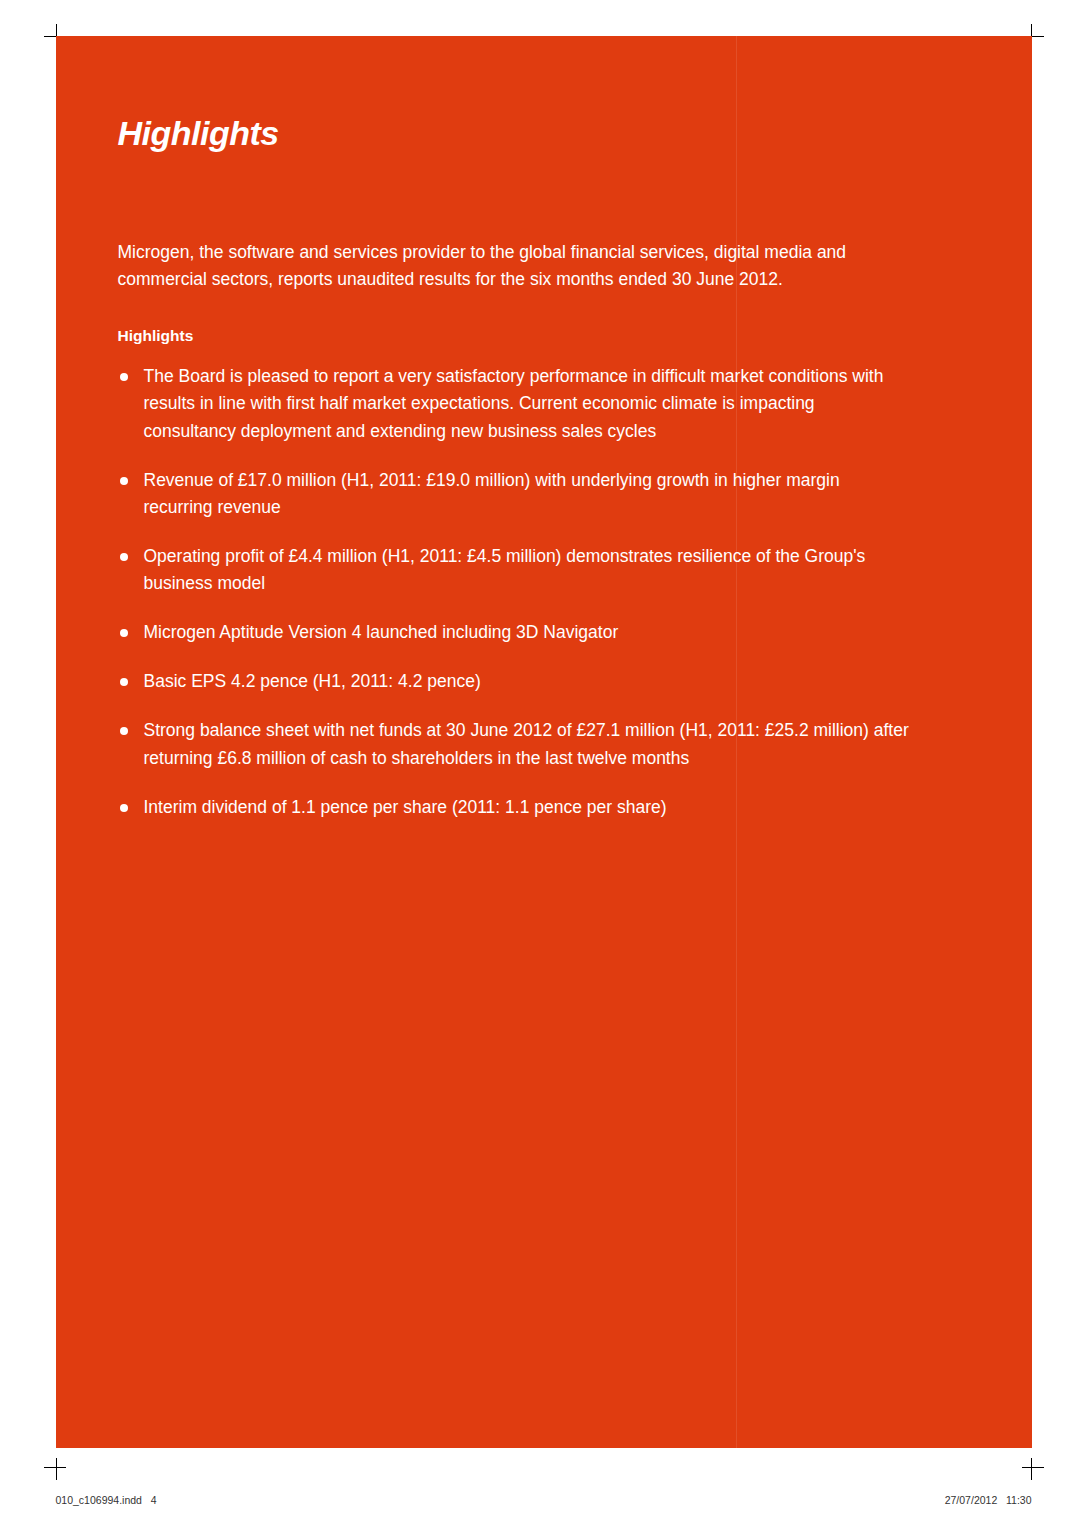Highlights
Microgen, the software and services provider to the global financial services, digital media and commercial sectors, reports unaudited results for the six months ended 30 June 2012.
Highlights
The Board is pleased to report a very satisfactory performance in difficult market conditions with results in line with first half market expectations. Current economic climate is impacting consultancy deployment and extending new business sales cycles
Revenue of £17.0 million (H1, 2011: £19.0 million) with underlying growth in higher margin recurring revenue
Operating profit of £4.4 million (H1, 2011: £4.5 million) demonstrates resilience of the Group's business model
Microgen Aptitude Version 4 launched including 3D Navigator
Basic EPS 4.2 pence (H1, 2011: 4.2 pence)
Strong balance sheet with net funds at 30 June 2012 of £27.1 million (H1, 2011: £25.2 million) after returning £6.8 million of cash to shareholders in the last twelve months
Interim dividend of 1.1 pence per share (2011: 1.1 pence per share)
010_c106994.indd 4 27/07/2012 11:30